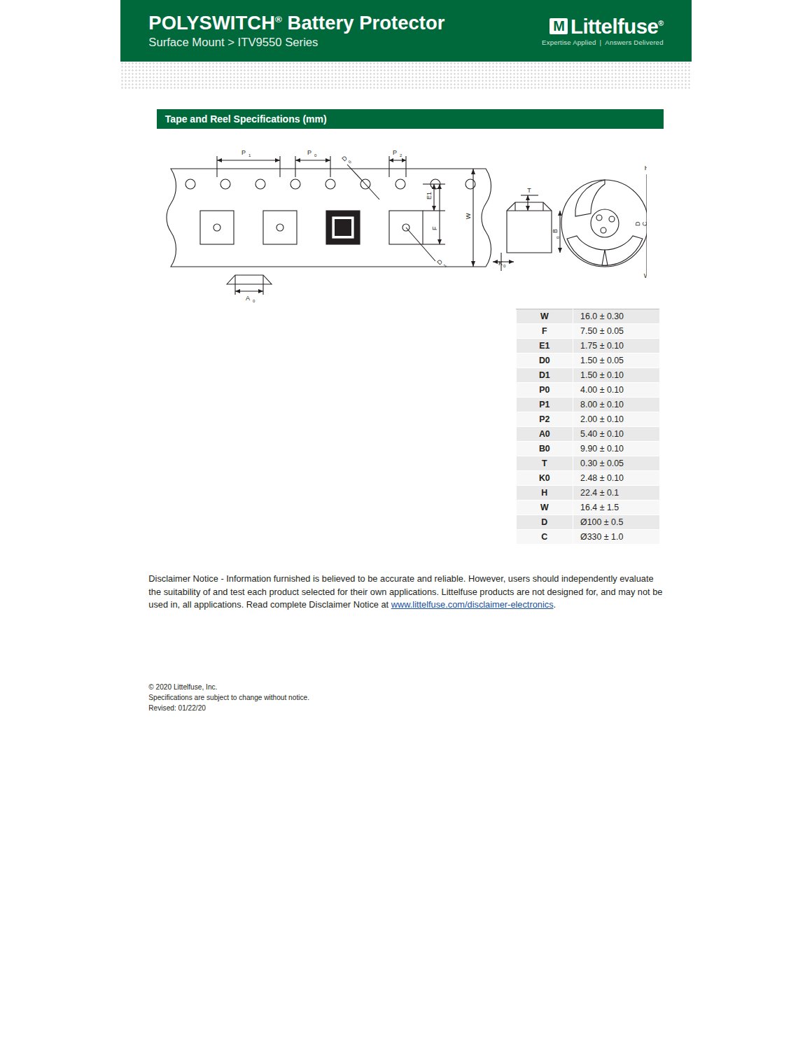POLYSWITCH® Battery Protector
Surface Mount > ITV9550 Series
MLittelfuse®
Expertise Applied|Answers Delivered
Tape and Reel Specifications (mm)
P 1 P 0 P 2 D 0 D 1 E1 F W A 0 T B 0 K 0 H D C W
| W | 16.0 ± 0.30 |
| F | 7.50 ± 0.05 |
| E1 | 1.75 ± 0.10 |
| D0 | 1.50 ± 0.05 |
| D1 | 1.50 ± 0.10 |
| P0 | 4.00 ± 0.10 |
| P1 | 8.00 ± 0.10 |
| P2 | 2.00 ± 0.10 |
| A0 | 5.40 ± 0.10 |
| B0 | 9.90 ± 0.10 |
| T | 0.30 ± 0.05 |
| K0 | 2.48 ± 0.10 |
| H | 22.4 ± 0.1 |
| W | 16.4 ± 1.5 |
| D | Ø100 ± 0.5 |
| C | Ø330 ± 1.0 |
Disclaimer Notice - Information furnished is believed to be accurate and reliable. However, users should independently evaluate the suitability of and test each product selected for their own applications. Littelfuse products are not designed for, and may not be used in, all applications. Read complete Disclaimer Notice at www.littelfuse.com/disclaimer-electronics.
© 2020 Littelfuse, Inc.
Specifications are subject to change without notice.
Revised: 01/22/20